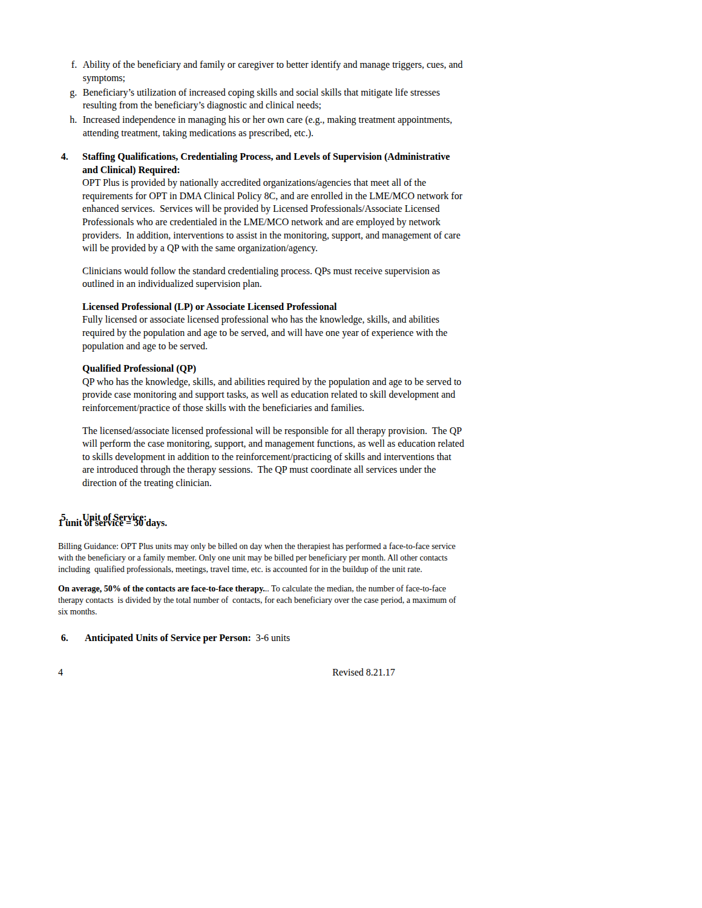Ability of the beneficiary and family or caregiver to better identify and manage triggers, cues, and symptoms;
Beneficiary’s utilization of increased coping skills and social skills that mitigate life stresses resulting from the beneficiary’s diagnostic and clinical needs;
Increased independence in managing his or her own care (e.g., making treatment appointments, attending treatment, taking medications as prescribed, etc.).
4.
Staffing Qualifications, Credentialing Process, and Levels of Supervision (Administrative and Clinical) Required:
OPT Plus is provided by nationally accredited organizations/agencies that meet all of the requirements for OPT in DMA Clinical Policy 8C, and are enrolled in the LME/MCO network for enhanced services. Services will be provided by Licensed Professionals/Associate Licensed Professionals who are credentialed in the LME/MCO network and are employed by network providers. In addition, interventions to assist in the monitoring, support, and management of care will be provided by a QP with the same organization/agency.
Clinicians would follow the standard credentialing process. QPs must receive supervision as outlined in an individualized supervision plan.
Licensed Professional (LP) or Associate Licensed Professional
Fully licensed or associate licensed professional who has the knowledge, skills, and abilities required by the population and age to be served, and will have one year of experience with the population and age to be served.
Qualified Professional (QP)
QP who has the knowledge, skills, and abilities required by the population and age to be served to provide case monitoring and support tasks, as well as education related to skill development and reinforcement/practice of those skills with the beneficiaries and families.
The licensed/associate licensed professional will be responsible for all therapy provision. The QP will perform the case monitoring, support, and management functions, as well as education related to skills development in addition to the reinforcement/practicing of skills and interventions that are introduced through the therapy sessions. The QP must coordinate all services under the direction of the treating clinician.
5.
Unit of Service:
1 unit of service = 30 days.
Billing Guidance: OPT Plus units may only be billed on day when the therapiest has performed a face-to-face service with the beneficiary or a family member. Only one unit may be billed per beneficiary per month. All other contacts including qualified professionals, meetings, travel time, etc. is accounted for in the buildup of the unit rate.
On average, 50% of the contacts are face-to-face therapy... To calculate the median, the number of face-to-face therapy contacts is divided by the total number of contacts, for each beneficiary over the case period, a maximum of six months.
6.
Anticipated Units of Service per Person: 3-6 units
4
Revised 8.21.17